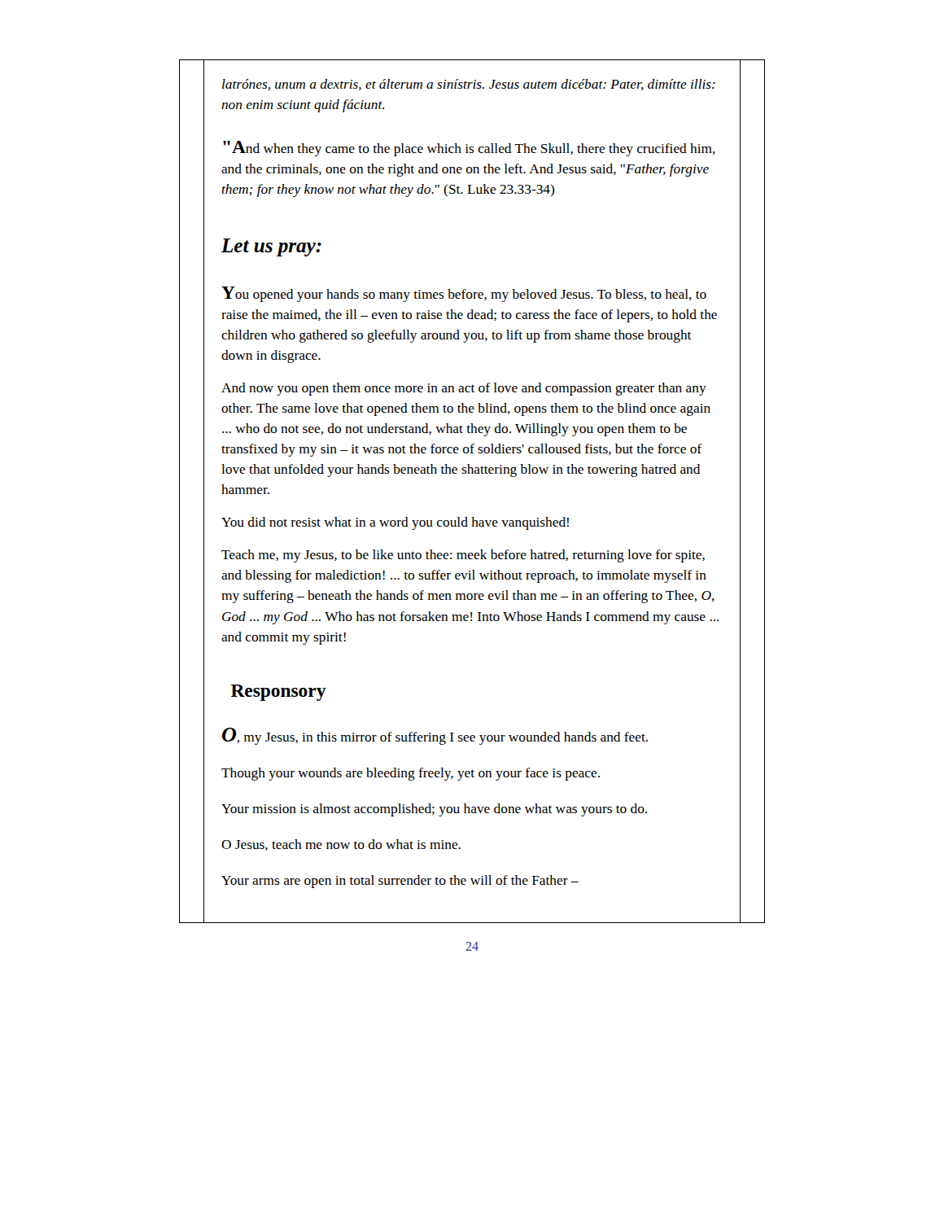latrónes, unum a dextris, et álterum a sinístris. Jesus autem dicébat: Pater, dimítte illis: non enim sciunt quid fáciunt.
"And when they came to the place which is called The Skull, there they crucified him, and the criminals, one on the right and one on the left. And Jesus said, "Father, forgive them; for they know not what they do." (St. Luke 23.33-34)
Let us pray:
You opened your hands so many times before, my beloved Jesus. To bless, to heal, to raise the maimed, the ill – even to raise the dead; to caress the face of lepers, to hold the children who gathered so gleefully around you, to lift up from shame those brought down in disgrace.
And now you open them once more in an act of love and compassion greater than any other. The same love that opened them to the blind, opens them to the blind once again ... who do not see, do not understand, what they do. Willingly you open them to be transfixed by my sin – it was not the force of soldiers' calloused fists, but the force of love that unfolded your hands beneath the shattering blow in the towering hatred and hammer.
You did not resist what in a word you could have vanquished!
Teach me, my Jesus, to be like unto thee: meek before hatred, returning love for spite, and blessing for malediction! ... to suffer evil without reproach, to immolate myself in my suffering – beneath the hands of men more evil than me – in an offering to Thee, O, God ... my God ... Who has not forsaken me! Into Whose Hands I commend my cause ... and commit my spirit!
Responsory
O, my Jesus, in this mirror of suffering I see your wounded hands and feet.
Though your wounds are bleeding freely, yet on your face is peace.
Your mission is almost accomplished; you have done what was yours to do.
O Jesus, teach me now to do what is mine.
Your arms are open in total surrender to the will of the Father –
24